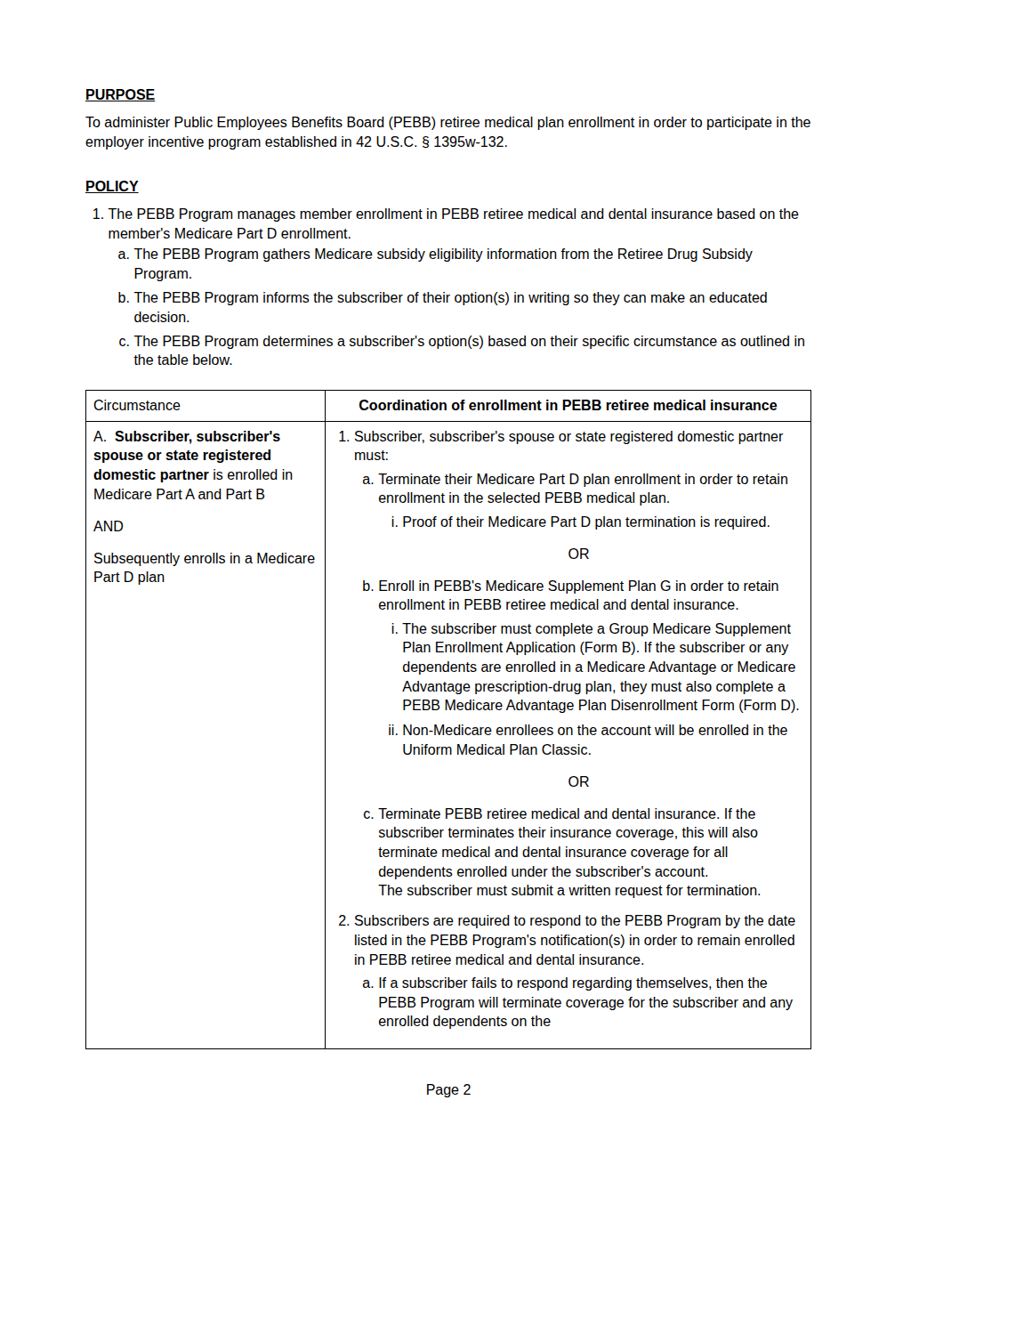PURPOSE
To administer Public Employees Benefits Board (PEBB) retiree medical plan enrollment in order to participate in the employer incentive program established in 42 U.S.C. § 1395w-132.
POLICY
The PEBB Program manages member enrollment in PEBB retiree medical and dental insurance based on the member's Medicare Part D enrollment.
The PEBB Program gathers Medicare subsidy eligibility information from the Retiree Drug Subsidy Program.
The PEBB Program informs the subscriber of their option(s) in writing so they can make an educated decision.
The PEBB Program determines a subscriber's option(s) based on their specific circumstance as outlined in the table below.
| Circumstance | Coordination of enrollment in PEBB retiree medical insurance |
| --- | --- |
| A. Subscriber, subscriber's spouse or state registered domestic partner is enrolled in Medicare Part A and Part B AND Subsequently enrolls in a Medicare Part D plan | Subscriber, subscriber's spouse or state registered domestic partner must: Terminate their Medicare Part D plan enrollment in order to retain enrollment in the selected PEBB medical plan. Proof of their Medicare Part D plan termination is required. OR Enroll in PEBB's Medicare Supplement Plan G in order to retain enrollment in PEBB retiree medical and dental insurance. The subscriber must complete a Group Medicare Supplement Plan Enrollment Application (Form B). If the subscriber or any dependents are enrolled in a Medicare Advantage or Medicare Advantage prescription-drug plan, they must also complete a PEBB Medicare Advantage Plan Disenrollment Form (Form D). Non-Medicare enrollees on the account will be enrolled in the Uniform Medical Plan Classic. OR Terminate PEBB retiree medical and dental insurance. If the subscriber terminates their insurance coverage, this will also terminate medical and dental insurance coverage for all dependents enrolled under the subscriber's account. The subscriber must submit a written request for termination. Subscribers are required to respond to the PEBB Program by the date listed in the PEBB Program's notification(s) in order to remain enrolled in PEBB retiree medical and dental insurance. If a subscriber fails to respond regarding themselves, then the PEBB Program will terminate coverage for the subscriber and any enrolled dependents on the |
Page 2